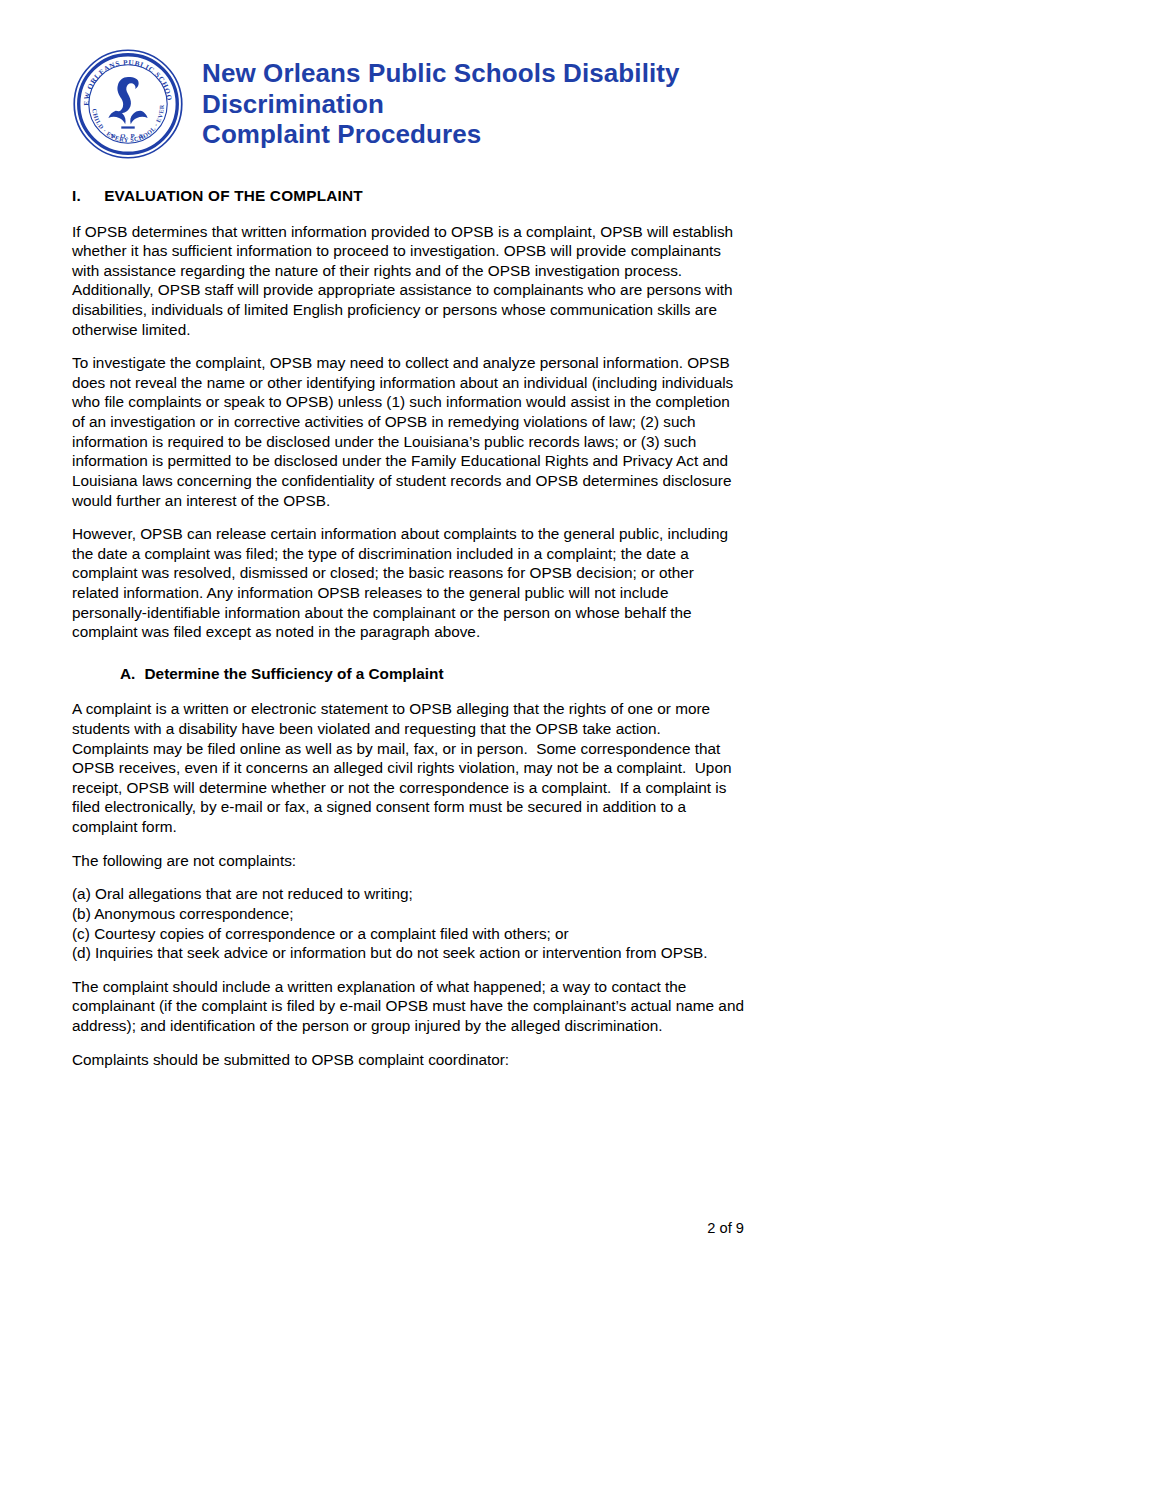NEW ORLEANS PUBLIC SCHOOLS EVERY CHILD · EVERY SCHOOL · EVERY DAY N. O. P. S.
New Orleans Public Schools Disability Discrimination
Complaint Procedures
I. Evaluation of the Complaint
If OPSB determines that written information provided to OPSB is a complaint, OPSB will establish whether it has sufficient information to proceed to investigation. OPSB will provide complainants with assistance regarding the nature of their rights and of the OPSB investigation process. Additionally, OPSB staff will provide appropriate assistance to complainants who are persons with disabilities, individuals of limited English proficiency or persons whose communication skills are otherwise limited.
To investigate the complaint, OPSB may need to collect and analyze personal information. OPSB does not reveal the name or other identifying information about an individual (including individuals who file complaints or speak to OPSB) unless (1) such information would assist in the completion of an investigation or in corrective activities of OPSB in remedying violations of law; (2) such information is required to be disclosed under the Louisiana’s public records laws; or (3) such information is permitted to be disclosed under the Family Educational Rights and Privacy Act and Louisiana laws concerning the confidentiality of student records and OPSB determines disclosure would further an interest of the OPSB.
However, OPSB can release certain information about complaints to the general public, including the date a complaint was filed; the type of discrimination included in a complaint; the date a complaint was resolved, dismissed or closed; the basic reasons for OPSB decision; or other related information. Any information OPSB releases to the general public will not include personally-identifiable information about the complainant or the person on whose behalf the complaint was filed except as noted in the paragraph above.
A. Determine the Sufficiency of a Complaint
A complaint is a written or electronic statement to OPSB alleging that the rights of one or more students with a disability have been violated and requesting that the OPSB take action. Complaints may be filed online as well as by mail, fax, or in person. Some correspondence that OPSB receives, even if it concerns an alleged civil rights violation, may not be a complaint. Upon receipt, OPSB will determine whether or not the correspondence is a complaint. If a complaint is filed electronically, by e-mail or fax, a signed consent form must be secured in addition to a complaint form.
The following are not complaints:
(a) Oral allegations that are not reduced to writing;
(b) Anonymous correspondence;
(c) Courtesy copies of correspondence or a complaint filed with others; or
(d) Inquiries that seek advice or information but do not seek action or intervention from OPSB.
The complaint should include a written explanation of what happened; a way to contact the complainant (if the complaint is filed by e-mail OPSB must have the complainant’s actual name and address); and identification of the person or group injured by the alleged discrimination.
Complaints should be submitted to OPSB complaint coordinator:
2 of 9